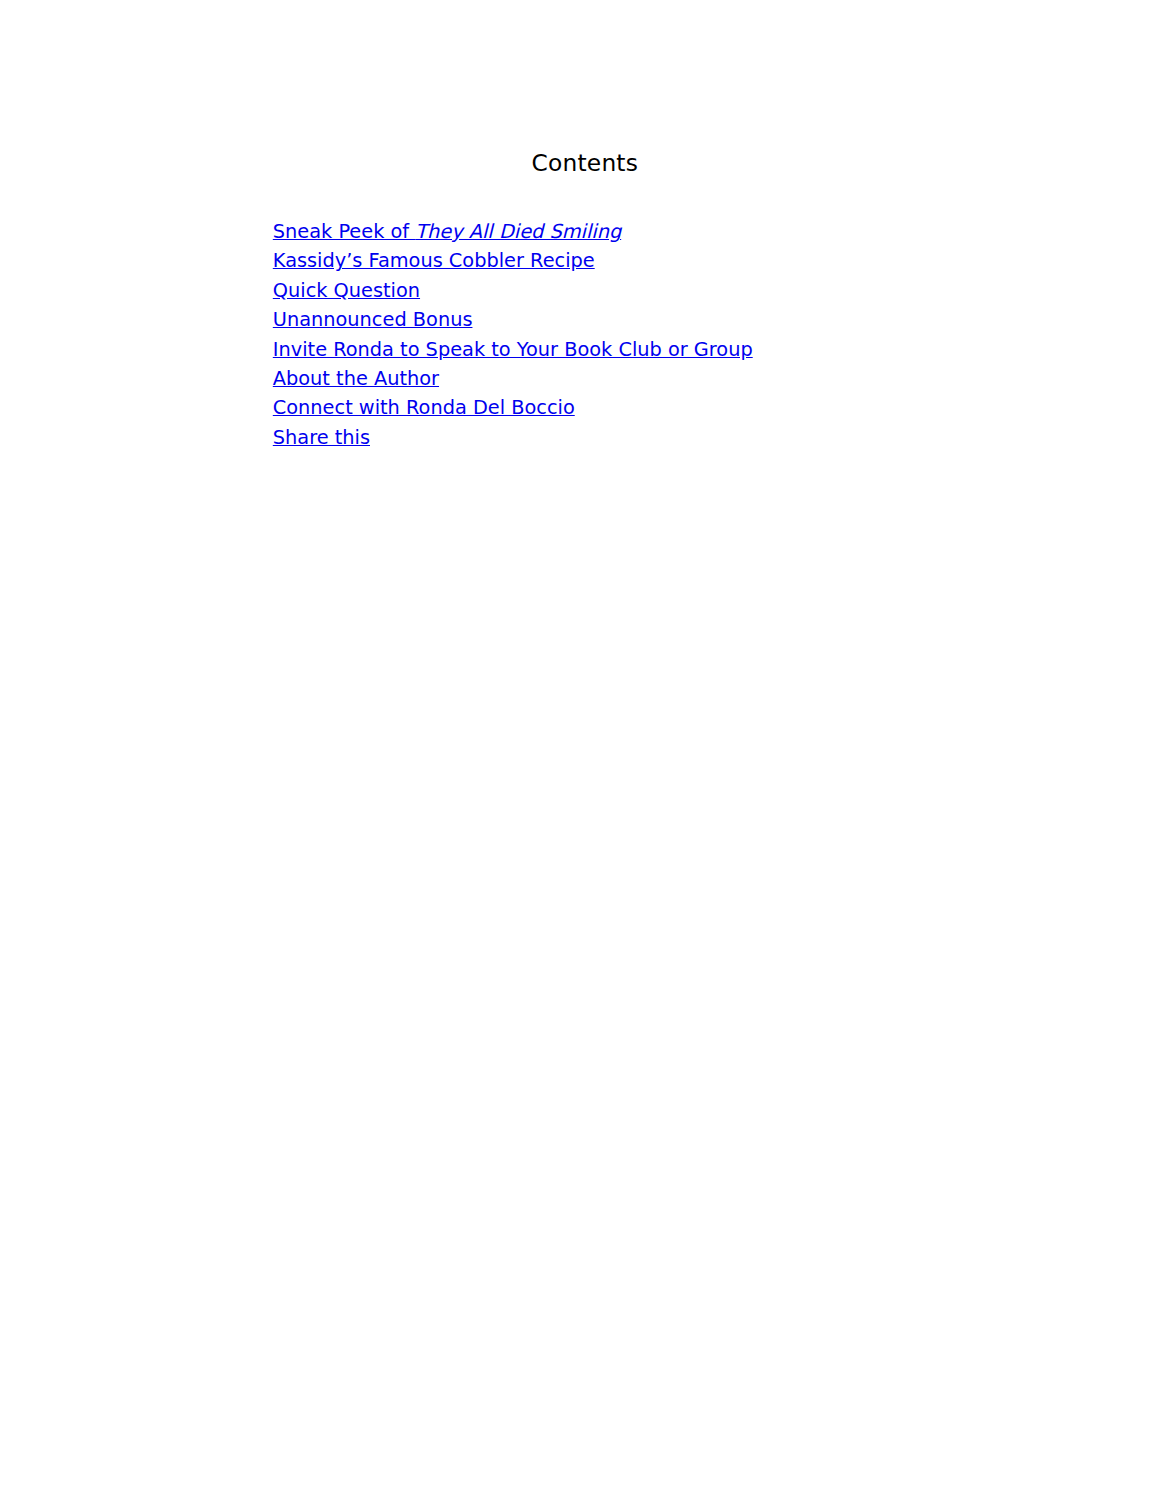Contents
Sneak Peek of They All Died Smiling
Kassidy’s Famous Cobbler Recipe
Quick Question
Unannounced Bonus
Invite Ronda to Speak to Your Book Club or Group
About the Author
Connect with Ronda Del Boccio
Share this